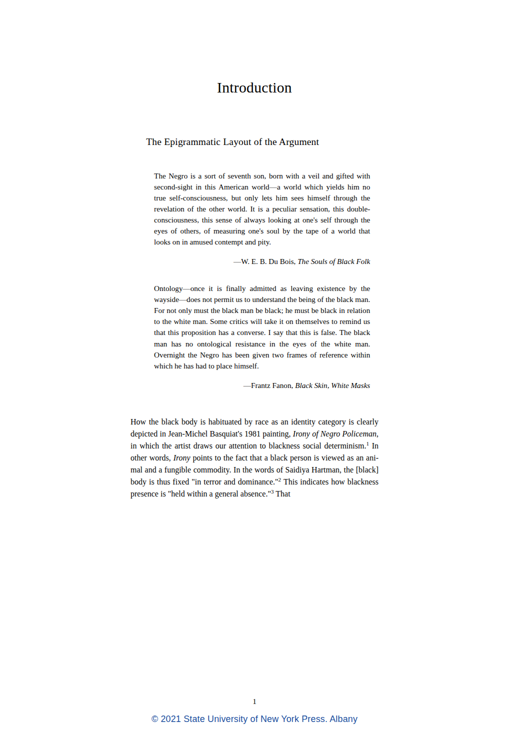Introduction
The Epigrammatic Layout of the Argument
The Negro is a sort of seventh son, born with a veil and gifted with second-sight in this American world—a world which yields him no true self-consciousness, but only lets him sees himself through the revelation of the other world. It is a peculiar sensation, this double-consciousness, this sense of always looking at one's self through the eyes of others, of measuring one's soul by the tape of a world that looks on in amused contempt and pity.
—W. E. B. Du Bois, The Souls of Black Folk
Ontology—once it is finally admitted as leaving existence by the wayside—does not permit us to understand the being of the black man. For not only must the black man be black; he must be black in relation to the white man. Some critics will take it on themselves to remind us that this proposition has a converse. I say that this is false. The black man has no ontological resistance in the eyes of the white man. Overnight the Negro has been given two frames of reference within which he has had to place himself.
—Frantz Fanon, Black Skin, White Masks
How the black body is habituated by race as an identity category is clearly depicted in Jean-Michel Basquiat's 1981 painting, Irony of Negro Policeman, in which the artist draws our attention to blackness social determinism.1 In other words, Irony points to the fact that a black person is viewed as an animal and a fungible commodity. In the words of Saidiya Hartman, the [black] body is thus fixed "in terror and dominance."2 This indicates how blackness presence is "held within a general absence."3 That
1
© 2021 State University of New York Press. Albany